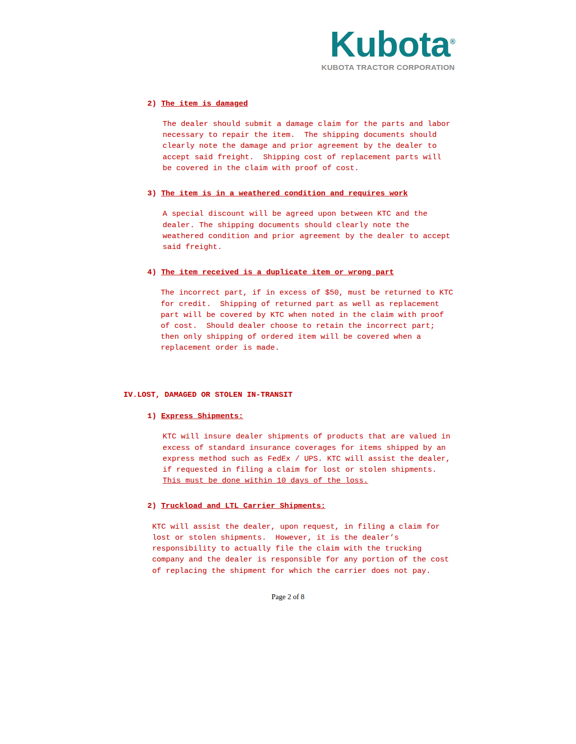Kubota®
KUBOTA TRACTOR CORPORATION
2) The item is damaged
The dealer should submit a damage claim for the parts and labor necessary to repair the item. The shipping documents should clearly note the damage and prior agreement by the dealer to accept said freight. Shipping cost of replacement parts will be covered in the claim with proof of cost.
3) The item is in a weathered condition and requires work
A special discount will be agreed upon between KTC and the dealer. The shipping documents should clearly note the weathered condition and prior agreement by the dealer to accept said freight.
4) The item received is a duplicate item or wrong part
The incorrect part, if in excess of $50, must be returned to KTC for credit. Shipping of returned part as well as replacement part will be covered by KTC when noted in the claim with proof of cost. Should dealer choose to retain the incorrect part; then only shipping of ordered item will be covered when a replacement order is made.
IV.LOST, DAMAGED OR STOLEN IN-TRANSIT
1) Express Shipments:
KTC will insure dealer shipments of products that are valued in excess of standard insurance coverages for items shipped by an express method such as FedEx / UPS. KTC will assist the dealer, if requested in filing a claim for lost or stolen shipments. This must be done within 10 days of the loss.
2) Truckload and LTL Carrier Shipments:
KTC will assist the dealer, upon request, in filing a claim for lost or stolen shipments. However, it is the dealer’s responsibility to actually file the claim with the trucking company and the dealer is responsible for any portion of the cost of replacing the shipment for which the carrier does not pay.
Page 2 of 8